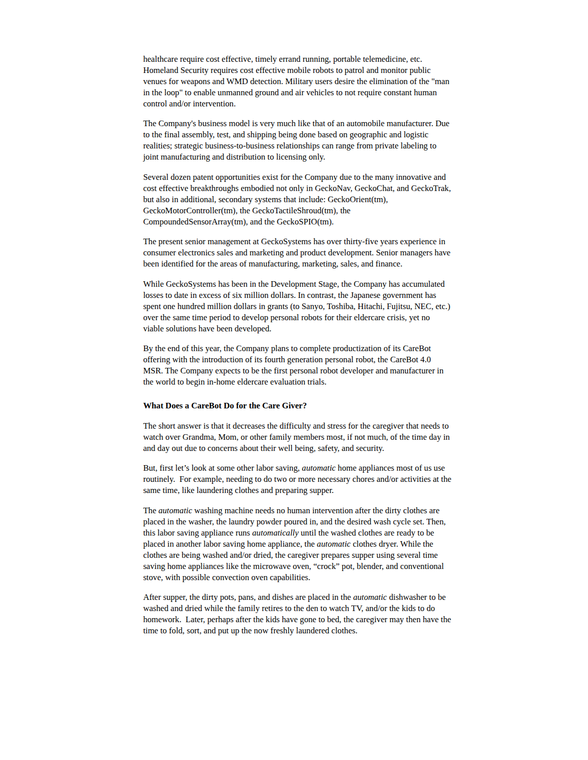healthcare require cost effective, timely errand running, portable telemedicine, etc. Homeland Security requires cost effective mobile robots to patrol and monitor public venues for weapons and WMD detection. Military users desire the elimination of the "man in the loop" to enable unmanned ground and air vehicles to not require constant human control and/or intervention.
The Company's business model is very much like that of an automobile manufacturer. Due to the final assembly, test, and shipping being done based on geographic and logistic realities; strategic business-to-business relationships can range from private labeling to joint manufacturing and distribution to licensing only.
Several dozen patent opportunities exist for the Company due to the many innovative and cost effective breakthroughs embodied not only in GeckoNav, GeckoChat, and GeckoTrak, but also in additional, secondary systems that include: GeckoOrient(tm), GeckoMotorController(tm), the GeckoTactileShroud(tm), the CompoundedSensorArray(tm), and the GeckoSPIO(tm).
The present senior management at GeckoSystems has over thirty-five years experience in consumer electronics sales and marketing and product development. Senior managers have been identified for the areas of manufacturing, marketing, sales, and finance.
While GeckoSystems has been in the Development Stage, the Company has accumulated losses to date in excess of six million dollars. In contrast, the Japanese government has spent one hundred million dollars in grants (to Sanyo, Toshiba, Hitachi, Fujitsu, NEC, etc.) over the same time period to develop personal robots for their eldercare crisis, yet no viable solutions have been developed.
By the end of this year, the Company plans to complete productization of its CareBot offering with the introduction of its fourth generation personal robot, the CareBot 4.0 MSR. The Company expects to be the first personal robot developer and manufacturer in the world to begin in-home eldercare evaluation trials.
What Does a CareBot Do for the Care Giver?
The short answer is that it decreases the difficulty and stress for the caregiver that needs to watch over Grandma, Mom, or other family members most, if not much, of the time day in and day out due to concerns about their well being, safety, and security.
But, first let’s look at some other labor saving, automatic home appliances most of us use routinely. For example, needing to do two or more necessary chores and/or activities at the same time, like laundering clothes and preparing supper.
The automatic washing machine needs no human intervention after the dirty clothes are placed in the washer, the laundry powder poured in, and the desired wash cycle set. Then, this labor saving appliance runs automatically until the washed clothes are ready to be placed in another labor saving home appliance, the automatic clothes dryer. While the clothes are being washed and/or dried, the caregiver prepares supper using several time saving home appliances like the microwave oven, “crock” pot, blender, and conventional stove, with possible convection oven capabilities.
After supper, the dirty pots, pans, and dishes are placed in the automatic dishwasher to be washed and dried while the family retires to the den to watch TV, and/or the kids to do homework. Later, perhaps after the kids have gone to bed, the caregiver may then have the time to fold, sort, and put up the now freshly laundered clothes.